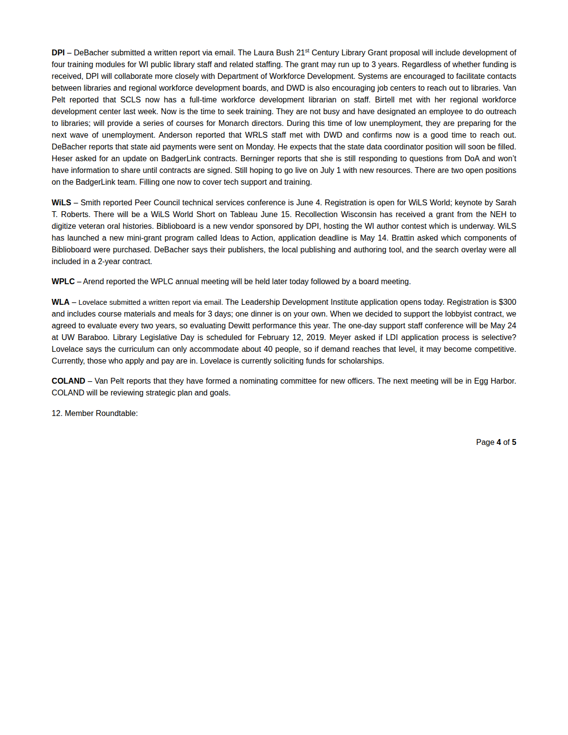DPI – DeBacher submitted a written report via email. The Laura Bush 21st Century Library Grant proposal will include development of four training modules for WI public library staff and related staffing. The grant may run up to 3 years. Regardless of whether funding is received, DPI will collaborate more closely with Department of Workforce Development. Systems are encouraged to facilitate contacts between libraries and regional workforce development boards, and DWD is also encouraging job centers to reach out to libraries. Van Pelt reported that SCLS now has a full-time workforce development librarian on staff. Birtell met with her regional workforce development center last week. Now is the time to seek training. They are not busy and have designated an employee to do outreach to libraries; will provide a series of courses for Monarch directors. During this time of low unemployment, they are preparing for the next wave of unemployment. Anderson reported that WRLS staff met with DWD and confirms now is a good time to reach out. DeBacher reports that state aid payments were sent on Monday. He expects that the state data coordinator position will soon be filled. Heser asked for an update on BadgerLink contracts. Berninger reports that she is still responding to questions from DoA and won’t have information to share until contracts are signed. Still hoping to go live on July 1 with new resources. There are two open positions on the BadgerLink team. Filling one now to cover tech support and training.
WiLS – Smith reported Peer Council technical services conference is June 4. Registration is open for WiLS World; keynote by Sarah T. Roberts. There will be a WiLS World Short on Tableau June 15. Recollection Wisconsin has received a grant from the NEH to digitize veteran oral histories. Biblioboard is a new vendor sponsored by DPI, hosting the WI author contest which is underway. WiLS has launched a new mini-grant program called Ideas to Action, application deadline is May 14. Brattin asked which components of Biblioboard were purchased. DeBacher says their publishers, the local publishing and authoring tool, and the search overlay were all included in a 2-year contract.
WPLC – Arend reported the WPLC annual meeting will be held later today followed by a board meeting.
WLA – Lovelace submitted a written report via email. The Leadership Development Institute application opens today. Registration is $300 and includes course materials and meals for 3 days; one dinner is on your own. When we decided to support the lobbyist contract, we agreed to evaluate every two years, so evaluating Dewitt performance this year. The one-day support staff conference will be May 24 at UW Baraboo. Library Legislative Day is scheduled for February 12, 2019. Meyer asked if LDI application process is selective? Lovelace says the curriculum can only accommodate about 40 people, so if demand reaches that level, it may become competitive. Currently, those who apply and pay are in. Lovelace is currently soliciting funds for scholarships.
COLAND – Van Pelt reports that they have formed a nominating committee for new officers. The next meeting will be in Egg Harbor. COLAND will be reviewing strategic plan and goals.
12. Member Roundtable:
Page 4 of 5